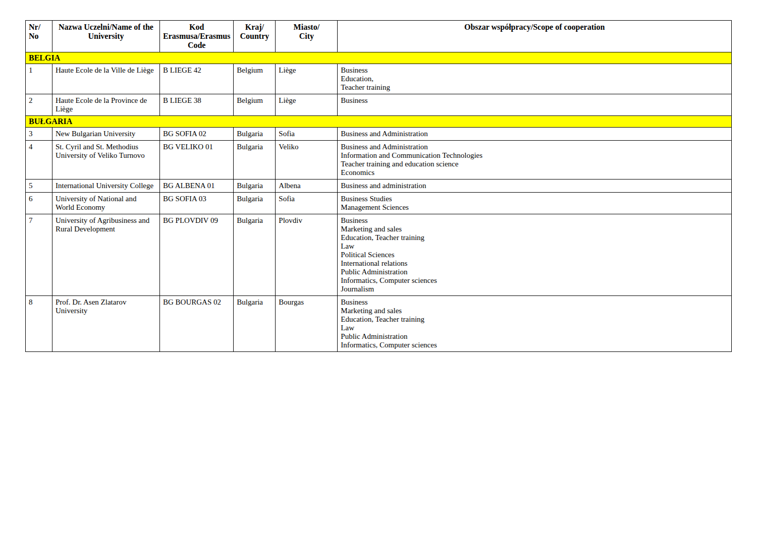| Nr/ No | Nazwa Uczelni/Name of the University | Kod Erasmusa/Erasmus Code | Kraj/ Country | Miasto/ City | Obszar współpracy/Scope of cooperation |
| --- | --- | --- | --- | --- | --- |
| BELGIA |
| 1 | Haute Ecole de la Ville de Liège | B LIEGE 42 | Belgium | Liège | Business Education, Teacher training |
| 2 | Haute Ecole de la Province de Liège | B LIEGE 38 | Belgium | Liège | Business |
| BUŁGARIA |
| 3 | New Bulgarian University | BG SOFIA 02 | Bulgaria | Sofia | Business and Administration |
| 4 | St. Cyril and St. Methodius University of Veliko Turnovo | BG VELIKO 01 | Bulgaria | Veliko | Business and Administration Information and Communication Technologies Teacher training and education science Economics |
| 5 | International University College | BG ALBENA 01 | Bulgaria | Albena | Business and administration |
| 6 | University of National and World Economy | BG SOFIA 03 | Bulgaria | Sofia | Business Studies Management Sciences |
| 7 | University of Agribusiness and Rural Development | BG PLOVDIV 09 | Bulgaria | Plovdiv | Business Marketing and sales Education, Teacher training Law Political Sciences International relations Public Administration Informatics, Computer sciences Journalism |
| 8 | Prof. Dr. Asen Zlatarov University | BG BOURGAS 02 | Bulgaria | Bourgas | Business Marketing and sales Education, Teacher training Law Public Administration Informatics, Computer sciences |